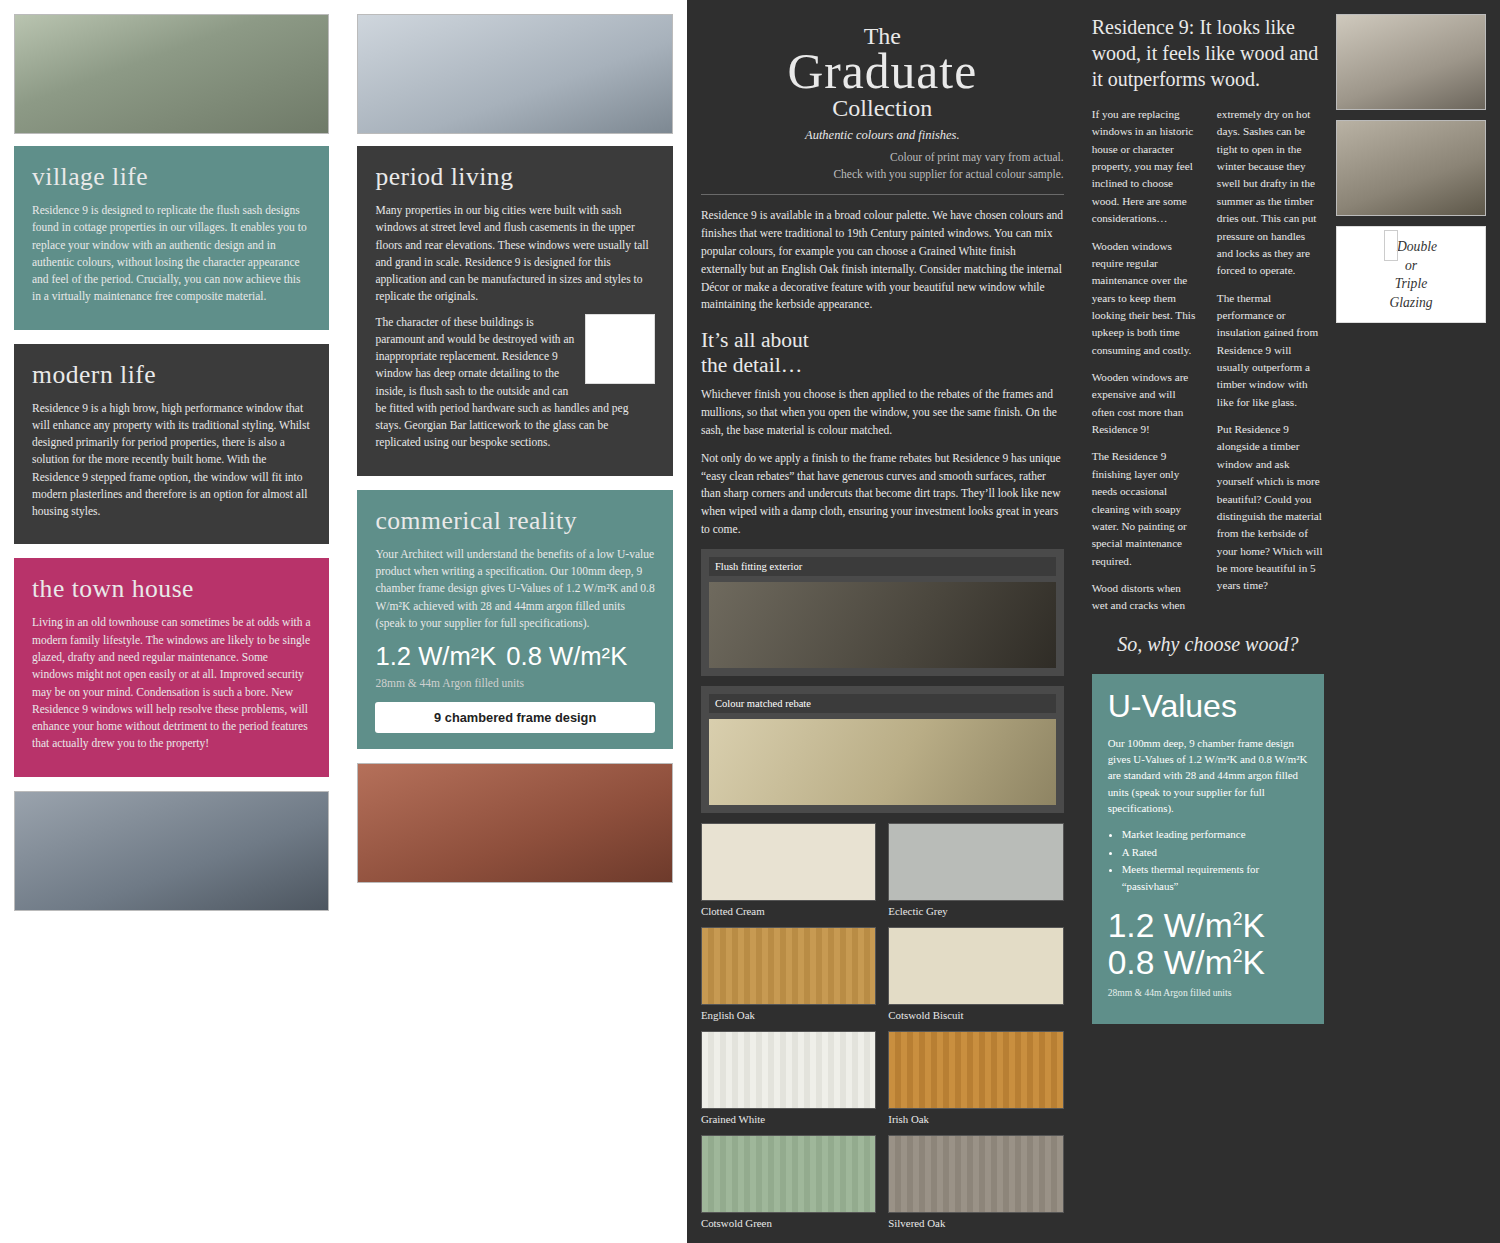village life
Residence 9 is designed to replicate the flush sash designs found in cottage properties in our villages. It enables you to replace your window with an authentic design and in authentic colours, without losing the character appearance and feel of the period. Crucially, you can now achieve this in a virtually maintenance free composite material.
modern life
Residence 9 is a high brow, high performance window that will enhance any property with its traditional styling. Whilst designed primarily for period properties, there is also a solution for the more recently built home. With the Residence 9 stepped frame option, the window will fit into modern plasterlines and therefore is an option for almost all housing styles.
the town house
Living in an old townhouse can sometimes be at odds with a modern family lifestyle. The windows are likely to be single glazed, drafty and need regular maintenance. Some windows might not open easily or at all. Improved security may be on your mind. Condensation is such a bore. New Residence 9 windows will help resolve these problems, will enhance your home without detriment to the period features that actually drew you to the property!
period living
Many properties in our big cities were built with sash windows at street level and flush casements in the upper floors and rear elevations. These windows were usually tall and grand in scale. Residence 9 is designed for this application and can be manufactured in sizes and styles to replicate the originals.
The character of these buildings is paramount and would be destroyed with an inappropriate replacement. Residence 9 window has deep ornate detailing to the inside, is flush sash to the outside and can be fitted with period hardware such as handles and peg stays. Georgian Bar latticework to the glass can be replicated using our bespoke sections.
commerical reality
Your Architect will understand the benefits of a low U-value product when writing a specification. Our 100mm deep, 9 chamber frame design gives U-Values of 1.2 W/m²K and 0.8 W/m²K achieved with 28 and 44mm argon filled units (speak to your supplier for full specifications).
1.2 W/m²K 0.8 W/m²K
28mm & 44m Argon filled units
9 chambered frame design
The Graduate Collection Authentic colours and finishes.
Colour of print may vary from actual.
Check with you supplier for actual colour sample.
Residence 9 is available in a broad colour palette. We have chosen colours and finishes that were traditional to 19th Century painted windows. You can mix popular colours, for example you can choose a Grained White finish externally but an English Oak finish internally. Consider matching the internal Décor or make a decorative feature with your beautiful new window while maintaining the kerbside appearance.
It’s all about
the detail…
Whichever finish you choose is then applied to the rebates of the frames and mullions, so that when you open the window, you see the same finish. On the sash, the base material is colour matched.
Not only do we apply a finish to the frame rebates but Residence 9 has unique “easy clean rebates” that have generous curves and smooth surfaces, rather than sharp corners and undercuts that become dirt traps. They’ll look like new when wiped with a damp cloth, ensuring your investment looks great in years to come.
Flush fitting exterior
Colour matched rebate
Clotted Cream
Eclectic Grey
English Oak
Cotswold Biscuit
Grained White
Irish Oak
Cotswold Green
Silvered Oak
Residence 9: It looks like wood, it feels like wood and it outperforms wood.
If you are replacing windows in an historic house or character property, you may feel inclined to choose wood. Here are some considerations…
Wooden windows require regular maintenance over the years to keep them looking their best. This upkeep is both time consuming and costly.
Wooden windows are expensive and will often cost more than Residence 9!
The Residence 9 finishing layer only needs occasional cleaning with soapy water. No painting or special maintenance required.
Wood distorts when wet and cracks when extremely dry on hot days. Sashes can be tight to open in the winter because they swell but drafty in the summer as the timber dries out. This can put pressure on handles and locks as they are forced to operate.
The thermal performance or insulation gained from Residence 9 will usually outperform a timber window with like for like glass.
Put Residence 9 alongside a timber window and ask yourself which is more beautiful? Could you distinguish the material from the kerbside of your home? Which will be more beautiful in 5 years time?
So, why choose wood?
U-Values
Our 100mm deep, 9 chamber frame design gives U-Values of 1.2 W/m²K and 0.8 W/m²K are standard with 28 and 44mm argon filled units (speak to your supplier for full specifications).
Market leading performance
A Rated
Meets thermal requirements for “passivhaus”
1.2 W/m2 K
0.8 W/m2 K
28mm & 44m Argon filled units
Double
or
Triple
Glazing